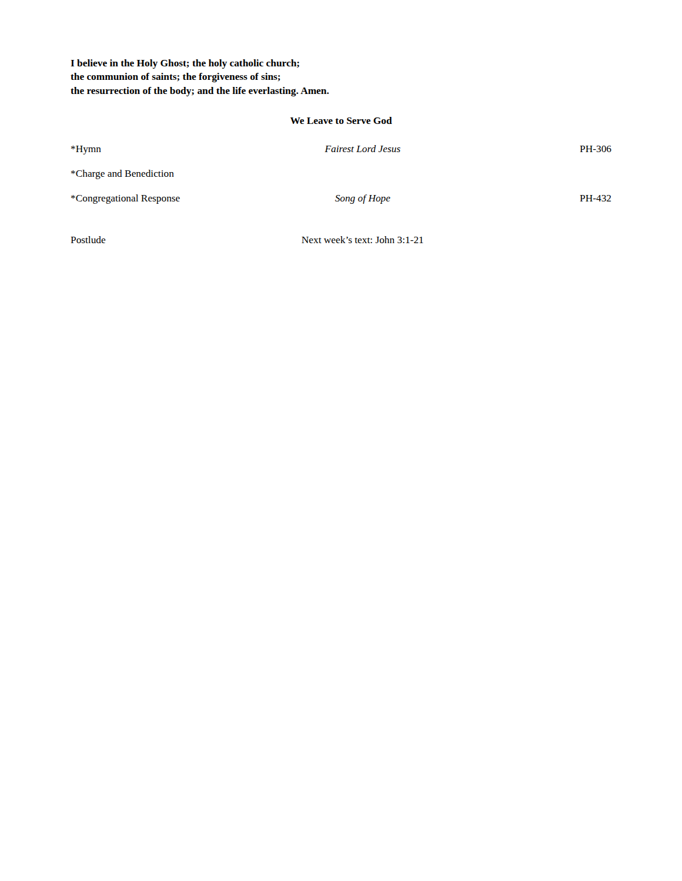I believe in the Holy Ghost; the holy catholic church;
the communion of saints; the forgiveness of sins;
the resurrection of the body; and the life everlasting. Amen.
We Leave to Serve God
| *Hymn | Fairest Lord Jesus | PH-306 |
| *Charge and Benediction | | |
| *Congregational Response | Song of Hope | PH-432 |
| Postlude | Next week’s text: John 3:1-21 | |